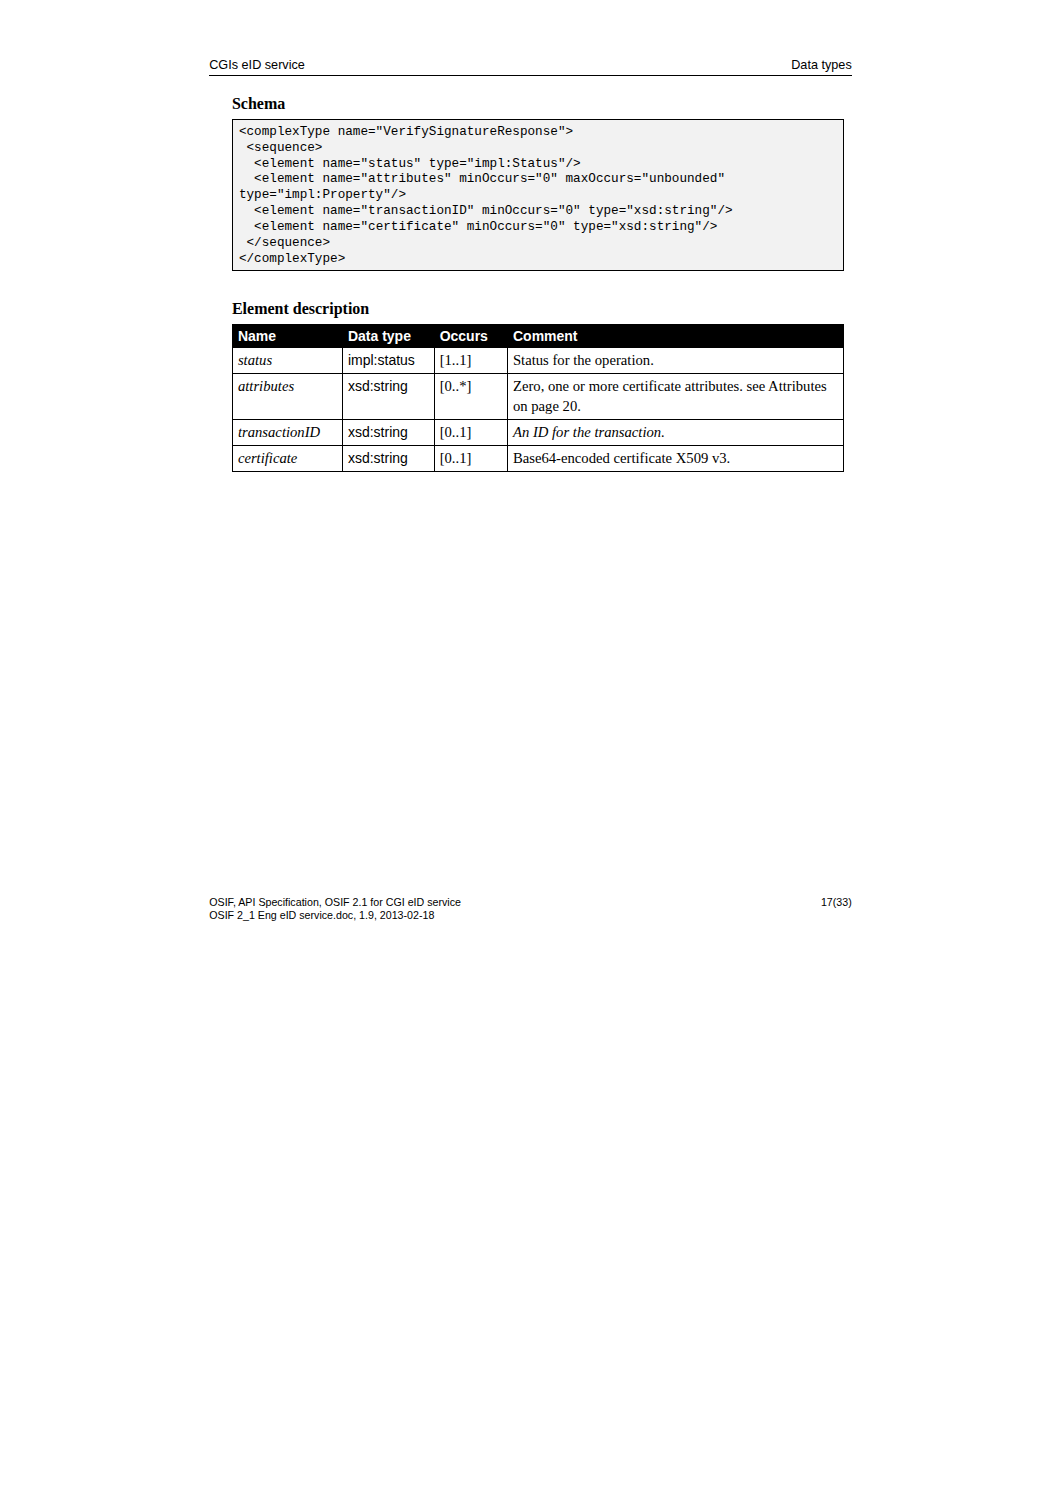CGIs eID service
Data types
Schema
<complexType name="VerifySignatureResponse">
 <sequence>
  <element name="status" type="impl:Status"/>
  <element name="attributes" minOccurs="0" maxOccurs="unbounded"
type="impl:Property"/>
  <element name="transactionID" minOccurs="0" type="xsd:string"/>
  <element name="certificate" minOccurs="0" type="xsd:string"/>
 </sequence>
</complexType>
Element description
| Name | Data type | Occurs | Comment |
| --- | --- | --- | --- |
| status | impl:status | [1..1] | Status for the operation. |
| attributes | xsd:string | [0..*] | Zero, one or more certificate attributes. see Attributes on page 20. |
| transactionID | xsd:string | [0..1] | An ID for the transaction. |
| certificate | xsd:string | [0..1] | Base64-encoded certificate X509 v3. |
OSIF, API Specification, OSIF 2.1 for CGI eID service
OSIF 2_1 Eng eID service.doc, 1.9, 2013-02-18
17(33)